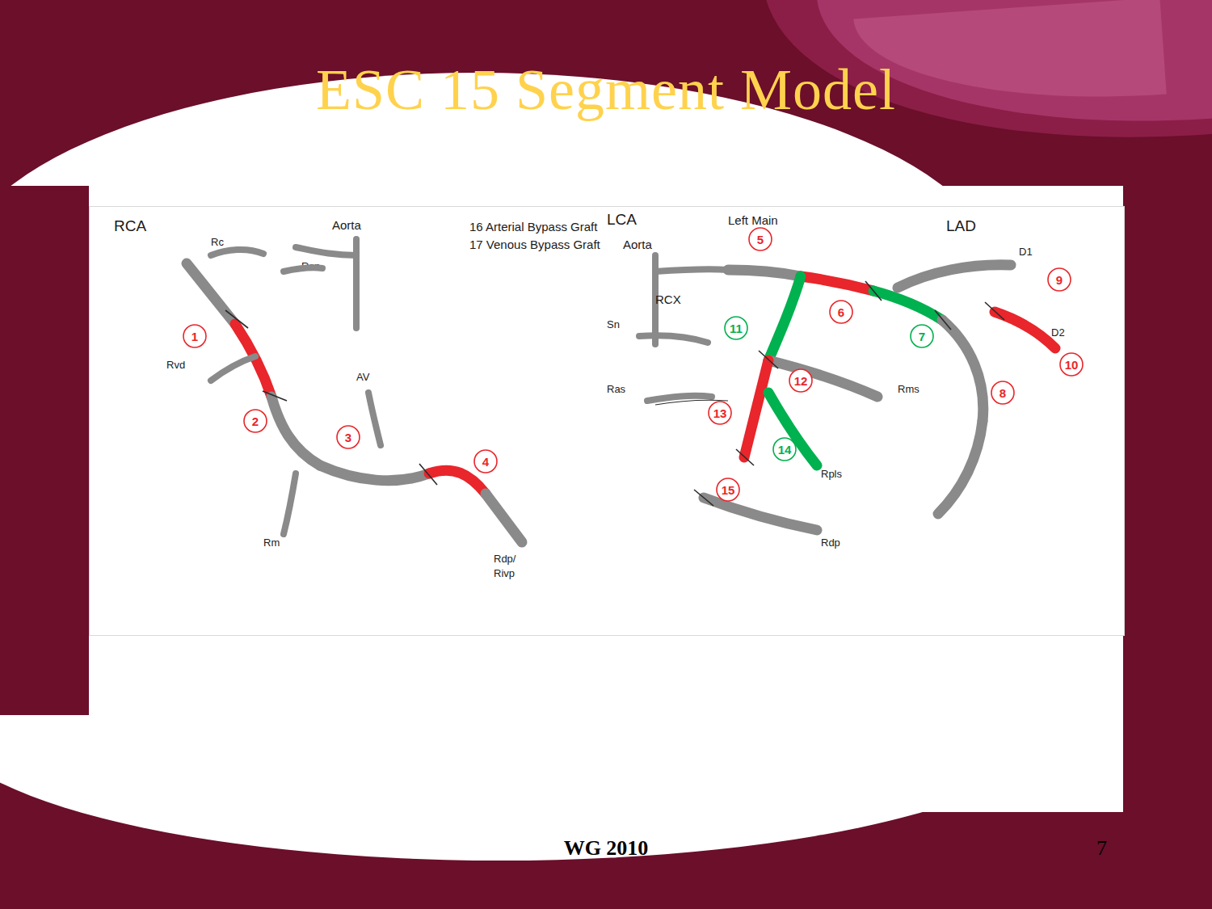ESC 15 Segment Model
RCA Aorta Rc Rsn Rvd AV Rm Rdp/ Rivp 1 2 3 4 16 Arterial Bypass Graft 17 Venous Bypass Graft LCA Left Main LAD Aorta 5 6 7 8 D1 9 D2 10 RCX 11 Sn Ras Rms 12 13 Rpls 14 Rdp 15
WG 2010
7